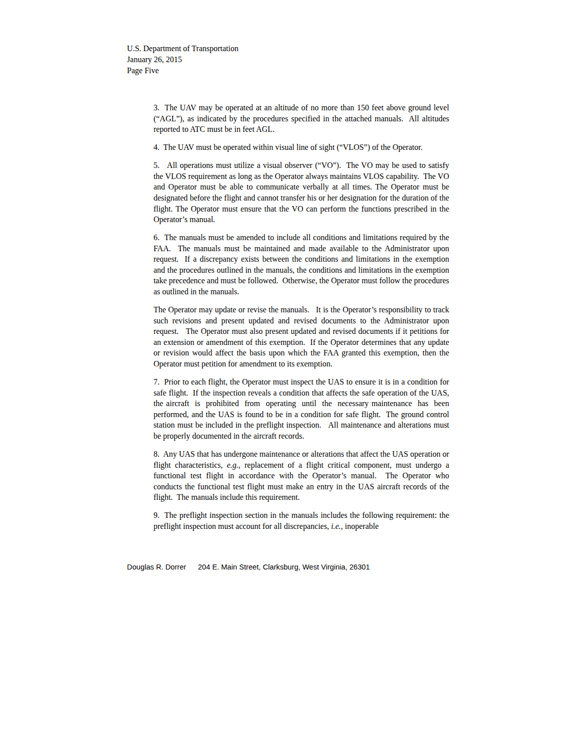U.S. Department of Transportation
January 26, 2015
Page Five
3. The UAV may be operated at an altitude of no more than 150 feet above ground level (“AGL”), as indicated by the procedures specified in the attached manuals. All altitudes reported to ATC must be in feet AGL.
4. The UAV must be operated within visual line of sight (“VLOS”) of the Operator.
5. All operations must utilize a visual observer (“VO”). The VO may be used to satisfy the VLOS requirement as long as the Operator always maintains VLOS capability. The VO and Operator must be able to communicate verbally at all times. The Operator must be designated before the flight and cannot transfer his or her designation for the duration of the flight. The Operator must ensure that the VO can perform the functions prescribed in the Operator’s manual.
6. The manuals must be amended to include all conditions and limitations required by the FAA. The manuals must be maintained and made available to the Administrator upon request. If a discrepancy exists between the conditions and limitations in the exemption and the procedures outlined in the manuals, the conditions and limitations in the exemption take precedence and must be followed. Otherwise, the Operator must follow the procedures as outlined in the manuals.
The Operator may update or revise the manuals. It is the Operator’s responsibility to track such revisions and present updated and revised documents to the Administrator upon request. The Operator must also present updated and revised documents if it petitions for an extension or amendment of this exemption. If the Operator determines that any update or revision would affect the basis upon which the FAA granted this exemption, then the Operator must petition for amendment to its exemption.
7. Prior to each flight, the Operator must inspect the UAS to ensure it is in a condition for safe flight. If the inspection reveals a condition that affects the safe operation of the UAS, the aircraft is prohibited from operating until the necessary maintenance has been performed, and the UAS is found to be in a condition for safe flight. The ground control station must be included in the preflight inspection. All maintenance and alterations must be properly documented in the aircraft records.
8. Any UAS that has undergone maintenance or alterations that affect the UAS operation or flight characteristics, e.g., replacement of a flight critical component, must undergo a functional test flight in accordance with the Operator’s manual. The Operator who conducts the functional test flight must make an entry in the UAS aircraft records of the flight. The manuals include this requirement.
9. The preflight inspection section in the manuals includes the following requirement: the preflight inspection must account for all discrepancies, i.e., inoperable
Douglas R. Dorrer 204 E. Main Street, Clarksburg, West Virginia, 26301